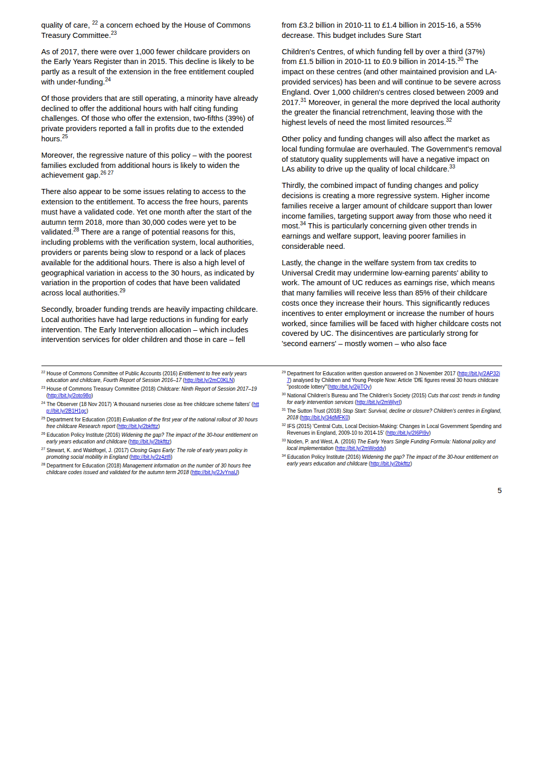quality of care, 22 a concern echoed by the House of Commons Treasury Committee.23
As of 2017, there were over 1,000 fewer childcare providers on the Early Years Register than in 2015. This decline is likely to be partly as a result of the extension in the free entitlement coupled with under-funding.24
Of those providers that are still operating, a minority have already declined to offer the additional hours with half citing funding challenges. Of those who offer the extension, two-fifths (39%) of private providers reported a fall in profits due to the extended hours.25
Moreover, the regressive nature of this policy – with the poorest families excluded from additional hours is likely to widen the achievement gap.26 27
There also appear to be some issues relating to access to the extension to the entitlement. To access the free hours, parents must have a validated code. Yet one month after the start of the autumn term 2018, more than 30,000 codes were yet to be validated.28 There are a range of potential reasons for this, including problems with the verification system, local authorities, providers or parents being slow to respond or a lack of places available for the additional hours. There is also a high level of geographical variation in access to the 30 hours, as indicated by variation in the proportion of codes that have been validated across local authorities.29
Secondly, broader funding trends are heavily impacting childcare. Local authorities have had large reductions in funding for early intervention. The Early Intervention allocation – which includes intervention services for older children and those in care – fell from £3.2 billion in 2010-11 to £1.4 billion in 2015-16, a 55% decrease. This budget includes Sure Start
Children's Centres, of which funding fell by over a third (37%) from £1.5 billion in 2010-11 to £0.9 billion in 2014-15.30 The impact on these centres (and other maintained provision and LA-provided services) has been and will continue to be severe across England. Over 1,000 children's centres closed between 2009 and 2017.31 Moreover, in general the more deprived the local authority the greater the financial retrenchment, leaving those with the highest levels of need the most limited resources.32
Other policy and funding changes will also affect the market as local funding formulae are overhauled. The Government's removal of statutory quality supplements will have a negative impact on LAs ability to drive up the quality of local childcare.33
Thirdly, the combined impact of funding changes and policy decisions is creating a more regressive system. Higher income families receive a larger amount of childcare support than lower income families, targeting support away from those who need it most.34 This is particularly concerning given other trends in earnings and welfare support, leaving poorer families in considerable need.
Lastly, the change in the welfare system from tax credits to Universal Credit may undermine low-earning parents' ability to work. The amount of UC reduces as earnings rise, which means that many families will receive less than 85% of their childcare costs once they increase their hours. This significantly reduces incentives to enter employment or increase the number of hours worked, since families will be faced with higher childcare costs not covered by UC. The disincentives are particularly strong for 'second earners' – mostly women – who also face
22 House of Commons Committee of Public Accounts (2016) Entitlement to free early years education and childcare, Fourth Report of Session 2016–17 (http://bit.ly/2mC0KLN)
23 House of Commons Treasury Committee (2018) Childcare: Ninth Report of Session 2017–19 (http://bit.ly/2oto98o)
24 The Observer (18 Nov 2017) 'A thousand nurseries close as free childcare scheme falters' (http://bit.ly/2B1H1gc)
25 Department for Education (2018) Evaluation of the first year of the national rollout of 30 hours free childcare Research report (http://bit.ly/2bkfttz)
26 Education Policy Institute (2016) Widening the gap? The impact of the 30-hour entitlement on early years education and childcare (http://bit.ly/2bkfttz)
27 Stewart, K. and Waldfogel, J. (2017) Closing Gaps Early: The role of early years policy in promoting social mobility in England (http://bit.ly/2z4ztfi)
28 Department for Education (2018) Management information on the number of 30 hours free childcare codes issued and validated for the autumn term 2018 (http://bit.ly/2JvYnaU)
29 Department for Education written question answered on 3 November 2017 (http://bit.ly/2AP32i7) analysed by Children and Young People Now: Article 'DfE figures reveal 30 hours childcare "postcode lottery"'(http://bit.ly/2ijiTOy)
30 National Children's Bureau and The Children's Society (2015) Cuts that cost: trends in funding for early intervention services (http://bit.ly/2mWjyrI)
31 The Sutton Trust (2018) Stop Start: Survival, decline or closure? Children's centres in England, 2018 (http://bit.ly/34dMFK0)
32 IFS (2015) 'Central Cuts, Local Decision-Making: Changes in Local Government Spending and Revenues in England, 2009-10 to 2014-15' (http://bit.ly/2I6Pi9v)
33 Noden, P. and West, A. (2016) The Early Years Single Funding Formula: National policy and local implementation (http://bit.ly/2mWoddv)
34 Education Policy Institute (2016) Widening the gap? The impact of the 30-hour entitlement on early years education and childcare (http://bit.ly/2bkfttz)
5